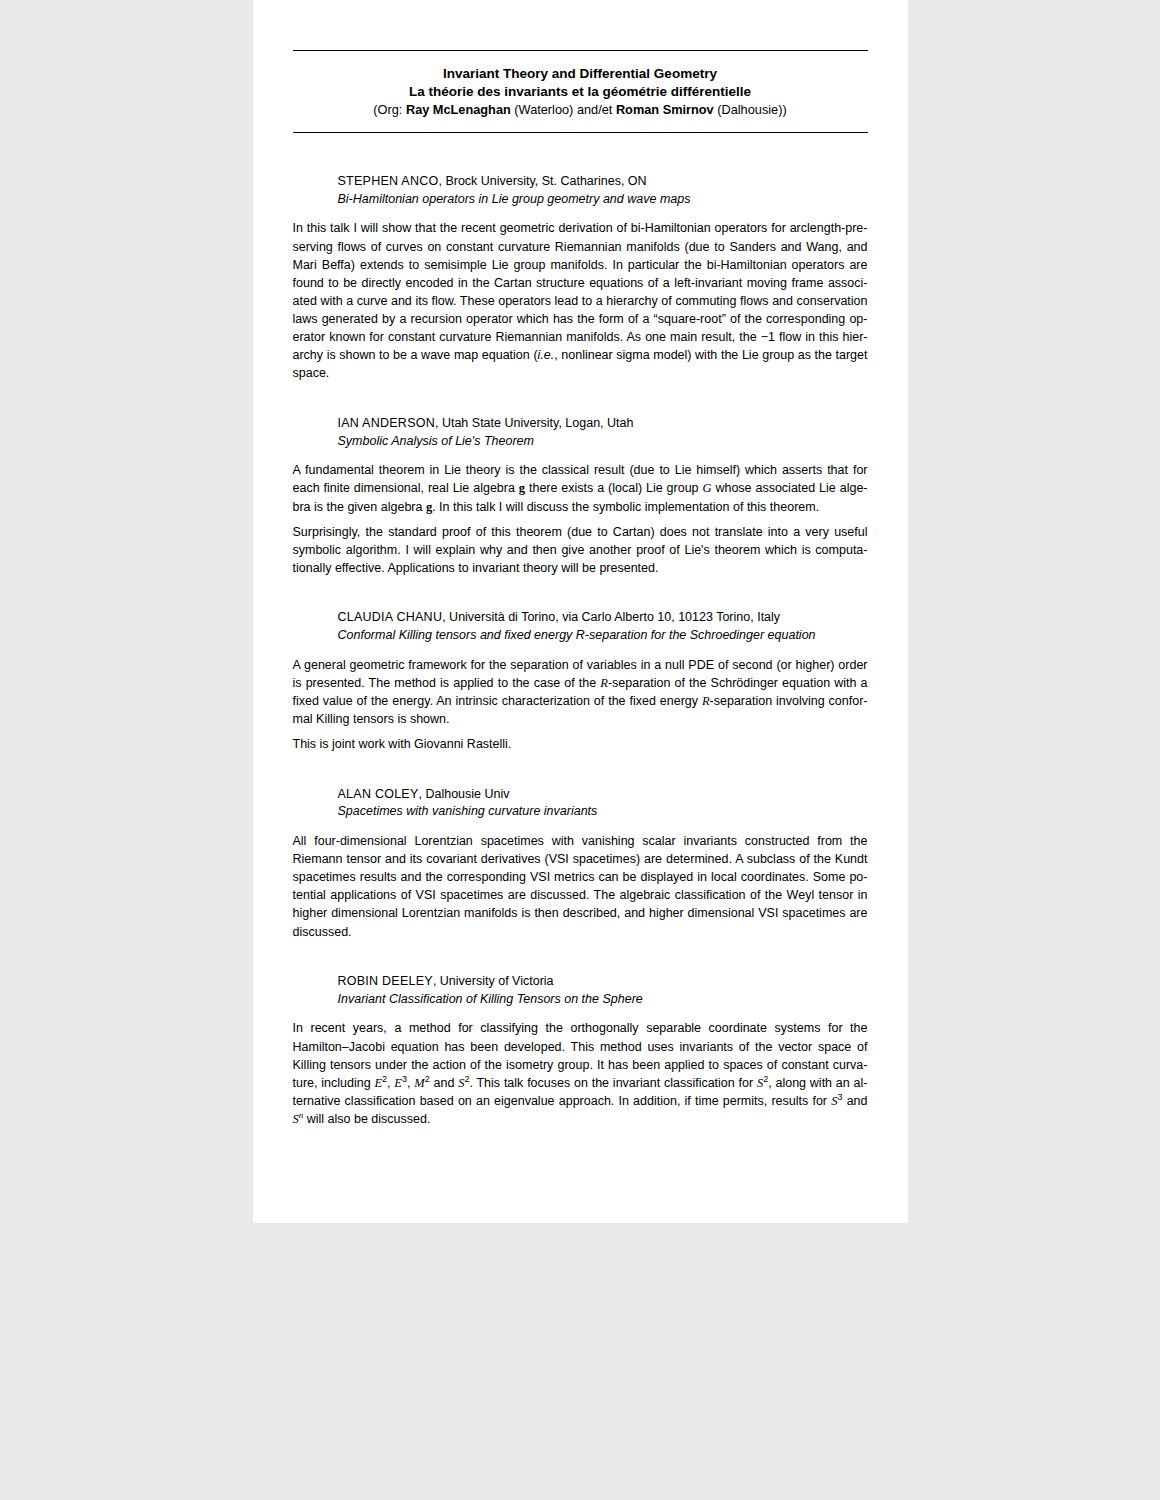Invariant Theory and Differential Geometry
La théorie des invariants et la géométrie différentielle
(Org: Ray McLenaghan (Waterloo) and/et Roman Smirnov (Dalhousie))
STEPHEN ANCO, Brock University, St. Catharines, ON
Bi-Hamiltonian operators in Lie group geometry and wave maps
In this talk I will show that the recent geometric derivation of bi-Hamiltonian operators for arclength-preserving flows of curves on constant curvature Riemannian manifolds (due to Sanders and Wang, and Mari Beffa) extends to semisimple Lie group manifolds. In particular the bi-Hamiltonian operators are found to be directly encoded in the Cartan structure equations of a left-invariant moving frame associated with a curve and its flow. These operators lead to a hierarchy of commuting flows and conservation laws generated by a recursion operator which has the form of a “square-root” of the corresponding operator known for constant curvature Riemannian manifolds. As one main result, the −1 flow in this hierarchy is shown to be a wave map equation (i.e., nonlinear sigma model) with the Lie group as the target space.
IAN ANDERSON, Utah State University, Logan, Utah
Symbolic Analysis of Lie's Theorem
A fundamental theorem in Lie theory is the classical result (due to Lie himself) which asserts that for each finite dimensional, real Lie algebra g there exists a (local) Lie group G whose associated Lie algebra is the given algebra g. In this talk I will discuss the symbolic implementation of this theorem.
Surprisingly, the standard proof of this theorem (due to Cartan) does not translate into a very useful symbolic algorithm. I will explain why and then give another proof of Lie's theorem which is computationally effective. Applications to invariant theory will be presented.
CLAUDIA CHANU, Università di Torino, via Carlo Alberto 10, 10123 Torino, Italy
Conformal Killing tensors and fixed energy R-separation for the Schroedinger equation
A general geometric framework for the separation of variables in a null PDE of second (or higher) order is presented. The method is applied to the case of the R-separation of the Schrödinger equation with a fixed value of the energy. An intrinsic characterization of the fixed energy R-separation involving conformal Killing tensors is shown.
This is joint work with Giovanni Rastelli.
ALAN COLEY, Dalhousie Univ
Spacetimes with vanishing curvature invariants
All four-dimensional Lorentzian spacetimes with vanishing scalar invariants constructed from the Riemann tensor and its covariant derivatives (VSI spacetimes) are determined. A subclass of the Kundt spacetimes results and the corresponding VSI metrics can be displayed in local coordinates. Some potential applications of VSI spacetimes are discussed. The algebraic classification of the Weyl tensor in higher dimensional Lorentzian manifolds is then described, and higher dimensional VSI spacetimes are discussed.
ROBIN DEELEY, University of Victoria
Invariant Classification of Killing Tensors on the Sphere
In recent years, a method for classifying the orthogonally separable coordinate systems for the Hamilton–Jacobi equation has been developed. This method uses invariants of the vector space of Killing tensors under the action of the isometry group. It has been applied to spaces of constant curvature, including E2, E3, M2 and S2. This talk focuses on the invariant classification for S2, along with an alternative classification based on an eigenvalue approach. In addition, if time permits, results for S3 and Sn will also be discussed.